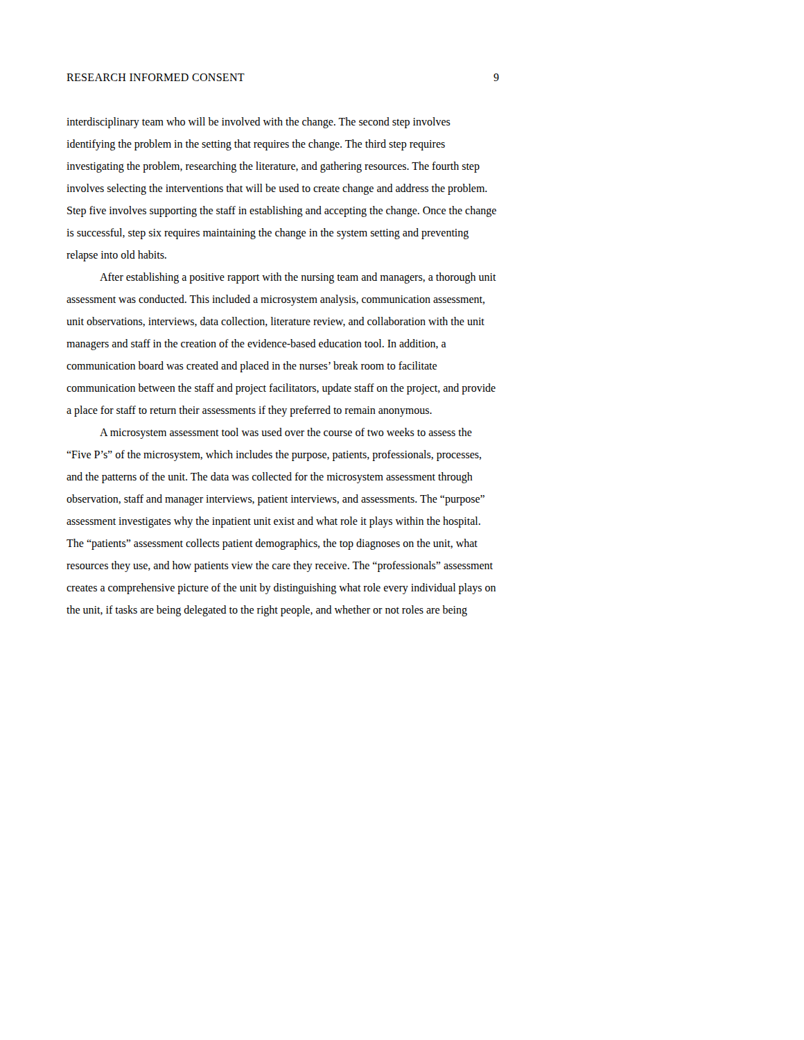Research Informed Consent 9
interdisciplinary team who will be involved with the change. The second step involves identifying the problem in the setting that requires the change. The third step requires investigating the problem, researching the literature, and gathering resources. The fourth step involves selecting the interventions that will be used to create change and address the problem. Step five involves supporting the staff in establishing and accepting the change. Once the change is successful, step six requires maintaining the change in the system setting and preventing relapse into old habits.
After establishing a positive rapport with the nursing team and managers, a thorough unit assessment was conducted. This included a microsystem analysis, communication assessment, unit observations, interviews, data collection, literature review, and collaboration with the unit managers and staff in the creation of the evidence-based education tool. In addition, a communication board was created and placed in the nurses’ break room to facilitate communication between the staff and project facilitators, update staff on the project, and provide a place for staff to return their assessments if they preferred to remain anonymous.
A microsystem assessment tool was used over the course of two weeks to assess the “Five P’s” of the microsystem, which includes the purpose, patients, professionals, processes, and the patterns of the unit. The data was collected for the microsystem assessment through observation, staff and manager interviews, patient interviews, and assessments. The “purpose” assessment investigates why the inpatient unit exist and what role it plays within the hospital. The “patients” assessment collects patient demographics, the top diagnoses on the unit, what resources they use, and how patients view the care they receive. The “professionals” assessment creates a comprehensive picture of the unit by distinguishing what role every individual plays on the unit, if tasks are being delegated to the right people, and whether or not roles are being